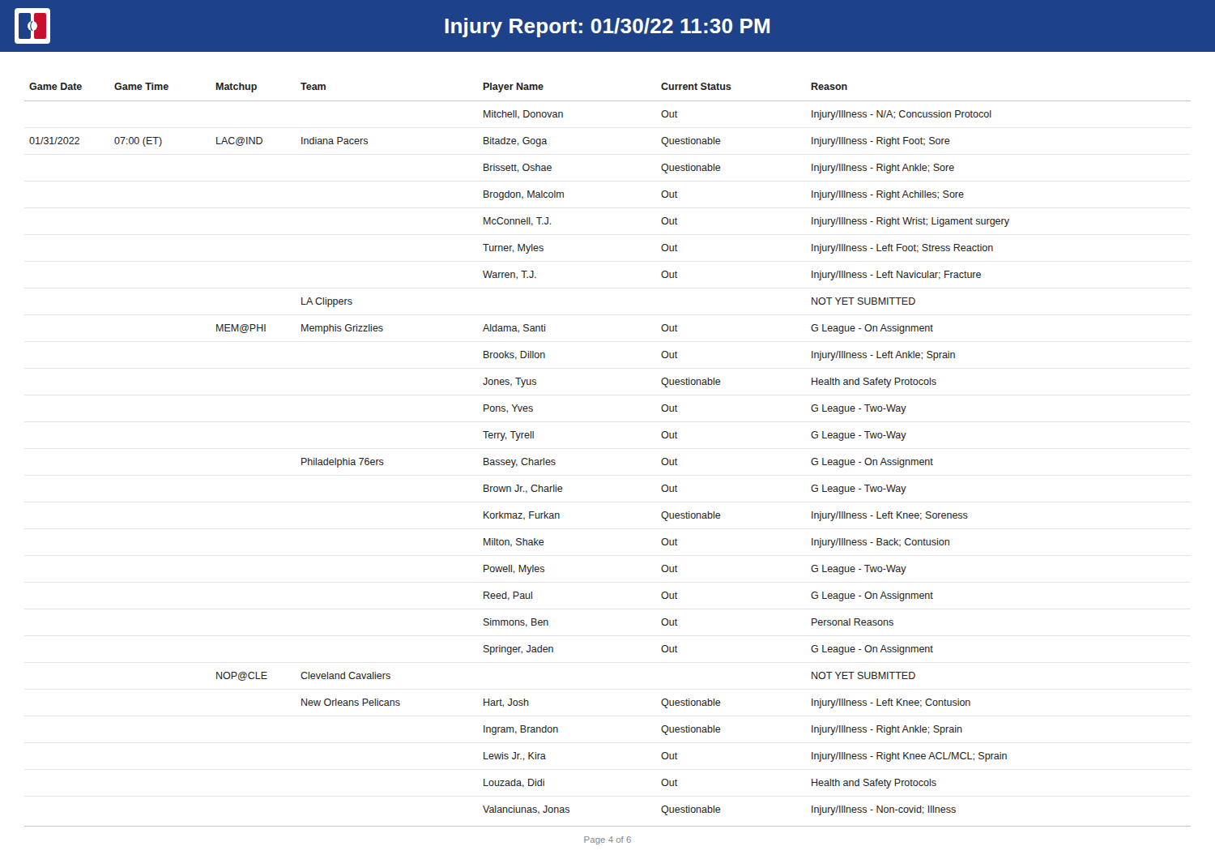Injury Report: 01/30/22 11:30 PM
| Game Date | Game Time | Matchup | Team | Player Name | Current Status | Reason |
| --- | --- | --- | --- | --- | --- | --- |
| | | | | Mitchell, Donovan | Out | Injury/Illness - N/A; Concussion Protocol |
| 01/31/2022 | 07:00 (ET) | LAC@IND | Indiana Pacers | Bitadze, Goga | Questionable | Injury/Illness - Right Foot; Sore |
| | | | | Brissett, Oshae | Questionable | Injury/Illness - Right Ankle; Sore |
| | | | | Brogdon, Malcolm | Out | Injury/Illness - Right Achilles; Sore |
| | | | | McConnell, T.J. | Out | Injury/Illness - Right Wrist; Ligament surgery |
| | | | | Turner, Myles | Out | Injury/Illness - Left Foot; Stress Reaction |
| | | | | Warren, T.J. | Out | Injury/Illness - Left Navicular; Fracture |
| | | | LA Clippers | | | NOT YET SUBMITTED |
| | | MEM@PHI | Memphis Grizzlies | Aldama, Santi | Out | G League - On Assignment |
| | | | | Brooks, Dillon | Out | Injury/Illness - Left Ankle; Sprain |
| | | | | Jones, Tyus | Questionable | Health and Safety Protocols |
| | | | | Pons, Yves | Out | G League - Two-Way |
| | | | | Terry, Tyrell | Out | G League - Two-Way |
| | | | Philadelphia 76ers | Bassey, Charles | Out | G League - On Assignment |
| | | | | Brown Jr., Charlie | Out | G League - Two-Way |
| | | | | Korkmaz, Furkan | Questionable | Injury/Illness - Left Knee; Soreness |
| | | | | Milton, Shake | Out | Injury/Illness - Back; Contusion |
| | | | | Powell, Myles | Out | G League - Two-Way |
| | | | | Reed, Paul | Out | G League - On Assignment |
| | | | | Simmons, Ben | Out | Personal Reasons |
| | | | | Springer, Jaden | Out | G League - On Assignment |
| | | NOP@CLE | Cleveland Cavaliers | | | NOT YET SUBMITTED |
| | | | New Orleans Pelicans | Hart, Josh | Questionable | Injury/Illness - Left Knee; Contusion |
| | | | | Ingram, Brandon | Questionable | Injury/Illness - Right Ankle; Sprain |
| | | | | Lewis Jr., Kira | Out | Injury/Illness - Right Knee ACL/MCL; Sprain |
| | | | | Louzada, Didi | Out | Health and Safety Protocols |
| | | | | Valanciunas, Jonas | Questionable | Injury/Illness - Non-covid; Illness |
Page 4 of 6